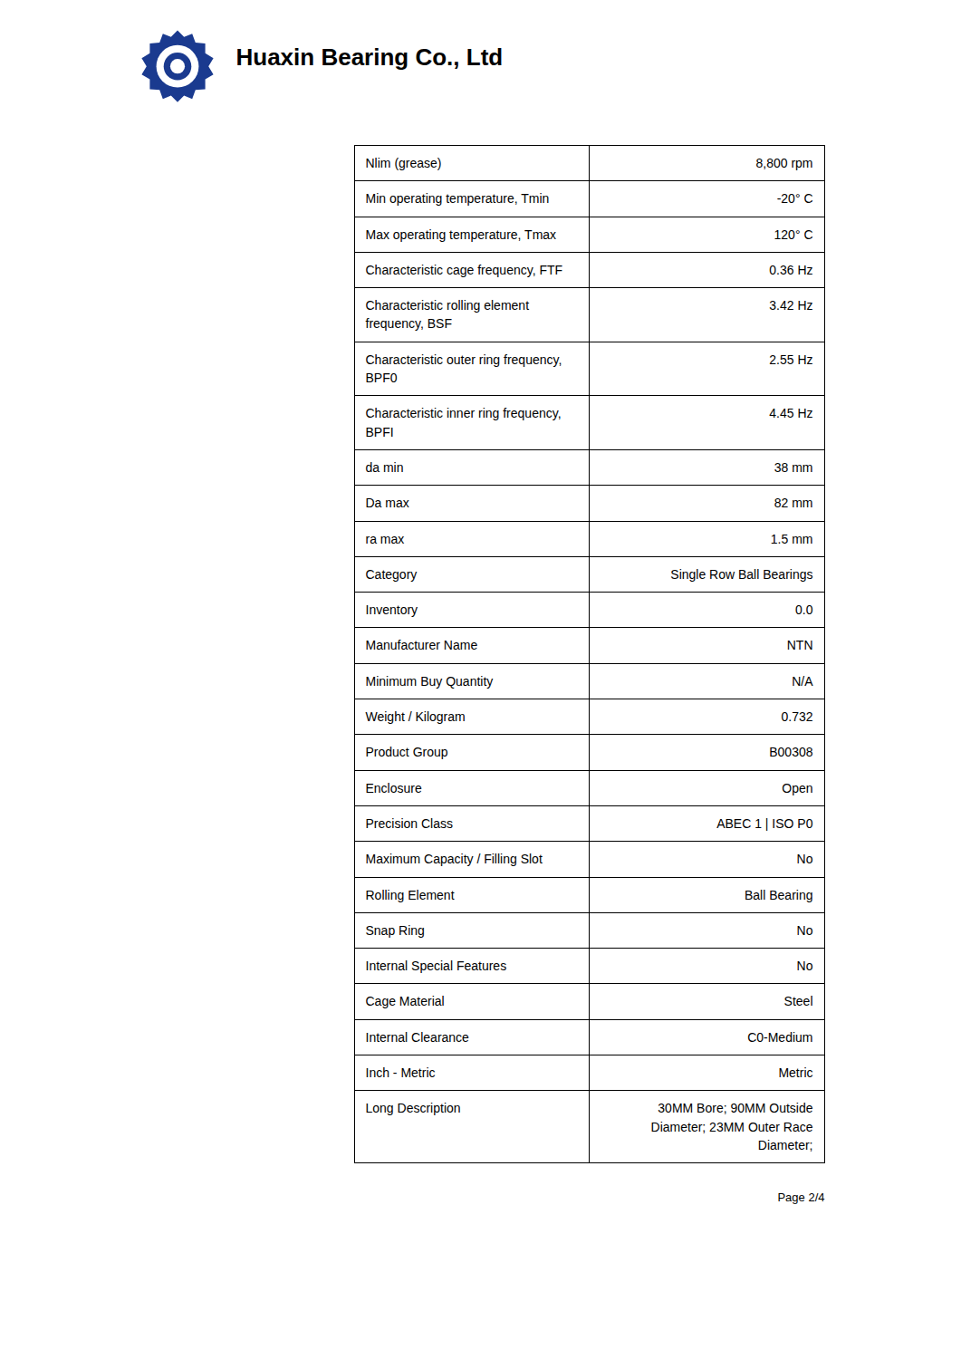Huaxin Bearing Co., Ltd
| Nlim (grease) | 8,800 rpm |
| Min operating temperature, Tmin | -20° C |
| Max operating temperature, Tmax | 120° C |
| Characteristic cage frequency, FTF | 0.36 Hz |
| Characteristic rolling element frequency, BSF | 3.42 Hz |
| Characteristic outer ring frequency, BPF0 | 2.55 Hz |
| Characteristic inner ring frequency, BPFI | 4.45 Hz |
| da min | 38 mm |
| Da max | 82 mm |
| ra max | 1.5 mm |
| Category | Single Row Ball Bearings |
| Inventory | 0.0 |
| Manufacturer Name | NTN |
| Minimum Buy Quantity | N/A |
| Weight / Kilogram | 0.732 |
| Product Group | B00308 |
| Enclosure | Open |
| Precision Class | ABEC 1 / ISO P0 |
| Maximum Capacity / Filling Slot | No |
| Rolling Element | Ball Bearing |
| Snap Ring | No |
| Internal Special Features | No |
| Cage Material | Steel |
| Internal Clearance | C0-Medium |
| Inch - Metric | Metric |
| Long Description | 30MM Bore; 90MM Outside Diameter; 23MM Outer Race Diameter; |
Page 2/4